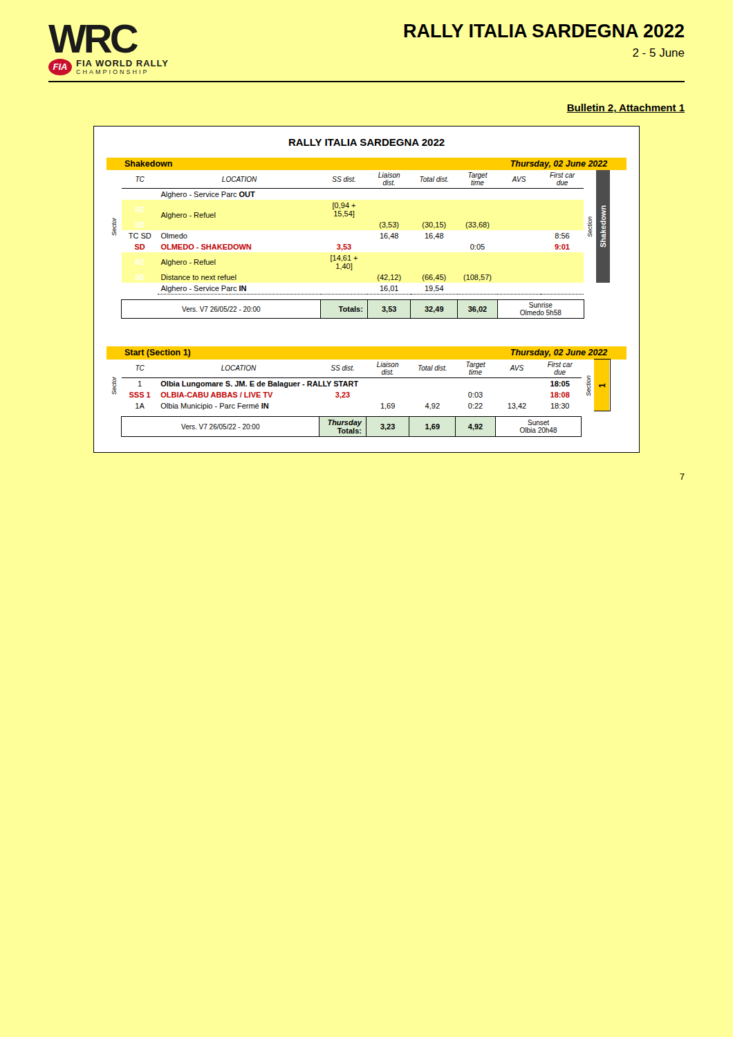WRC
FIA
FIA WORLD RALLYCHAMPIONSHIP
RALLY ITALIA SARDEGNA 2022
2 - 5 June
Bulletin 2, Attachment 1
RALLY ITALIA SARDEGNA 2022
| | Shakedown | Thursday, 02 June 2022 | |
| Sector | TC | LOCATION | SS dist. | Liaison dist. | Total dist. | Target time | AVS | First car due | Section | Shakedown |
| | Alghero - Service Parc OUT | | | | | | |
| RZ | Alghero - Refuel | [0,94 + 15,54] | | | | | |
| SD | | (3,53) | (30,15) | (33,68) | | |
| TC SD | Olmedo | | 16,48 | 16,48 | | | 8:56 |
| SD | OLMEDO - SHAKEDOWN | 3,53 | | | 0:05 | | 9:01 |
| RZ | Alghero - Refuel | [14,61 + 1,40] | | | | | |
| SD | Distance to next refuel | | (42,12) | (66,45) | (108,57) | | |
| | | Alghero - Service Parc IN | | 16,01 | 19,54 | | | | | |
| | Vers. V7 26/05/22 - 20:00 | Totals: | 3,53 | 32,49 | 36,02 | Sunrise Olmedo 5h58 | | |
| | Start (Section 1) | Thursday, 02 June 2022 | |
| Sector | TC | LOCATION | SS dist. | Liaison dist. | Total dist. | Target time | AVS | First car due | Section | 1 |
| 1 | Olbia Lungomare S. JM. E de Balaguer - RALLY START | | | 18:05 |
| SSS 1 | OLBIA-CABU ABBAS / LIVE TV | 3,23 | | | 0:03 | | 18:08 |
| 1A | Olbia Municipio - Parc Fermé IN | | 1,69 | 4,92 | 0:22 | 13,42 | 18:30 |
| | Vers. V7 26/05/22 - 20:00 | Thursday Totals: | 3,23 | 1,69 | 4,92 | Sunset Olbia 20h48 | | |
7